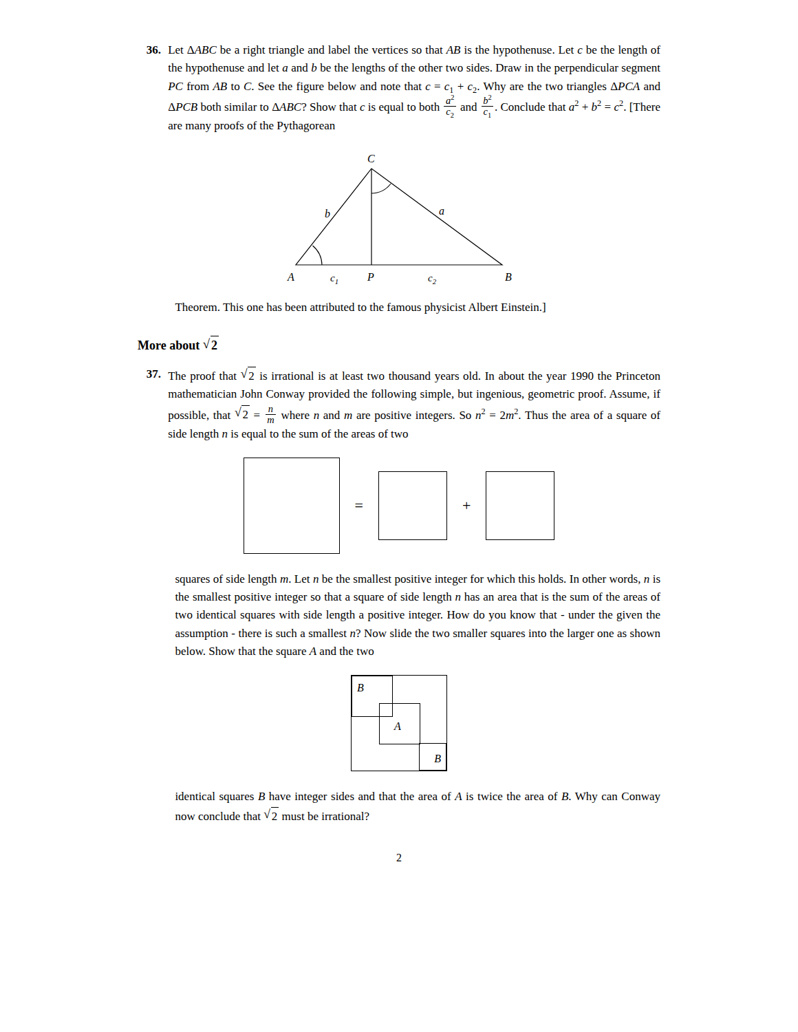36.
Let ΔABC be a right triangle and label the vertices so that AB is the hypothenuse. Let c be the length of the hypothenuse and let a and b be the lengths of the other two sides. Draw in the perpendicular segment PC from AB to C. See the figure below and note that c = c1 + c2. Why are the two triangles ΔPCA and ΔPCB both similar to ΔABC? Show that c is equal to both a2 c2 and b2 c1. Conclude that a2 + b2 = c2. [There are many proofs of the Pythagorean
C b a A c1 P c2 B
Theorem. This one has been attributed to the famous physicist Albert Einstein.]
More about 2
37.
The proof that 2 is irrational is at least two thousand years old. In about the year 1990 the Princeton mathematician John Conway provided the following simple, but ingenious, geometric proof. Assume, if possible, that 2 = nm where n and m are positive integers. So n2 = 2m2. Thus the area of a square of side length n is equal to the sum of the areas of two
=
+
squares of side length m. Let n be the smallest positive integer for which this holds. In other words, n is the smallest positive integer so that a square of side length n has an area that is the sum of the areas of two identical squares with side length a positive integer. How do you know that - under the given the assumption - there is such a smallest n? Now slide the two smaller squares into the larger one as shown below. Show that the square A and the two
B A B
identical squares B have integer sides and that the area of A is twice the area of B. Why can Conway now conclude that 2 must be irrational?
2